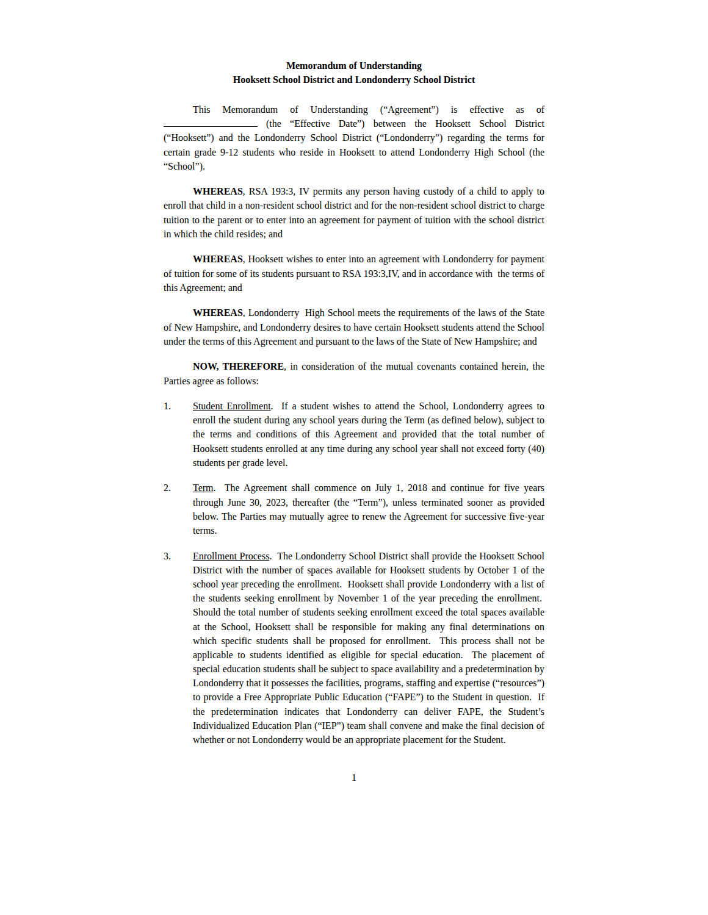Memorandum of Understanding Hooksett School District and Londonderry School District
This Memorandum of Understanding (“Agreement”) is effective as of (the “Effective Date”) between the Hooksett School District (“Hooksett”) and the Londonderry School District (“Londonderry”) regarding the terms for certain grade 9-12 students who reside in Hooksett to attend Londonderry High School (the “School”).
WHEREAS, RSA 193:3, IV permits any person having custody of a child to apply to enroll that child in a non-resident school district and for the non-resident school district to charge tuition to the parent or to enter into an agreement for payment of tuition with the school district in which the child resides; and
WHEREAS, Hooksett wishes to enter into an agreement with Londonderry for payment of tuition for some of its students pursuant to RSA 193:3,IV, and in accordance with the terms of this Agreement; and
WHEREAS, Londonderry High School meets the requirements of the laws of the State of New Hampshire, and Londonderry desires to have certain Hooksett students attend the School under the terms of this Agreement and pursuant to the laws of the State of New Hampshire; and
NOW, THEREFORE, in consideration of the mutual covenants contained herein, the Parties agree as follows:
Student Enrollment. If a student wishes to attend the School, Londonderry agrees to enroll the student during any school years during the Term (as defined below), subject to the terms and conditions of this Agreement and provided that the total number of Hooksett students enrolled at any time during any school year shall not exceed forty (40) students per grade level.
Term. The Agreement shall commence on July 1, 2018 and continue for five years through June 30, 2023, thereafter (the “Term”), unless terminated sooner as provided below. The Parties may mutually agree to renew the Agreement for successive five-year terms.
Enrollment Process. The Londonderry School District shall provide the Hooksett School District with the number of spaces available for Hooksett students by October 1 of the school year preceding the enrollment. Hooksett shall provide Londonderry with a list of the students seeking enrollment by November 1 of the year preceding the enrollment. Should the total number of students seeking enrollment exceed the total spaces available at the School, Hooksett shall be responsible for making any final determinations on which specific students shall be proposed for enrollment. This process shall not be applicable to students identified as eligible for special education. The placement of special education students shall be subject to space availability and a predetermination by Londonderry that it possesses the facilities, programs, staffing and expertise (“resources”) to provide a Free Appropriate Public Education (“FAPE”) to the Student in question. If the predetermination indicates that Londonderry can deliver FAPE, the Student’s Individualized Education Plan (“IEP”) team shall convene and make the final decision of whether or not Londonderry would be an appropriate placement for the Student.
1